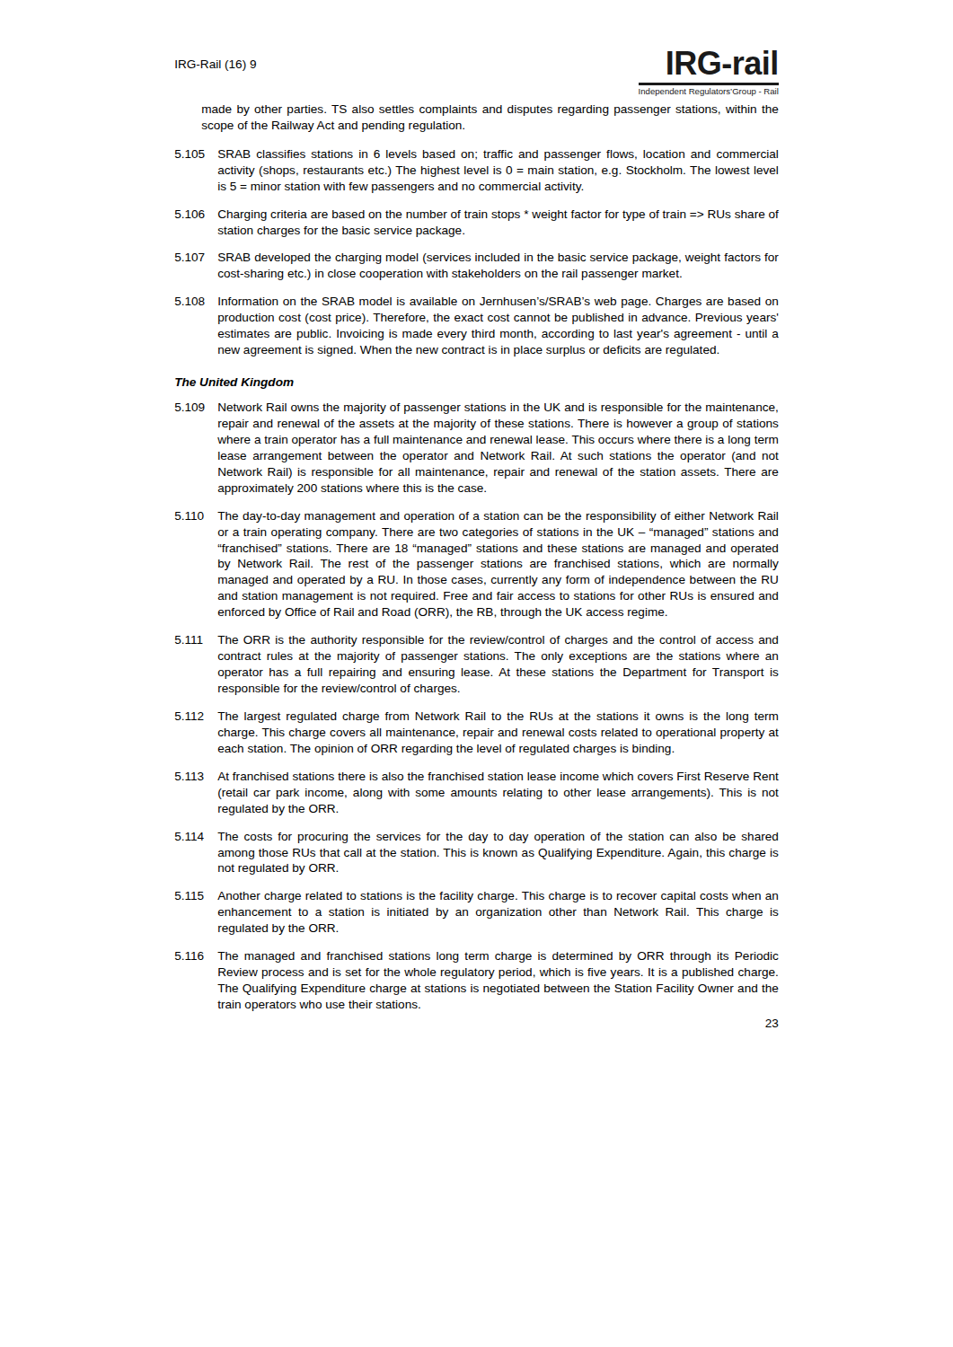IRG-Rail (16) 9
IRG-rail
Independent Regulators’Group - Rail
made by other parties. TS also settles complaints and disputes regarding passenger stations, within the scope of the Railway Act and pending regulation.
5.105
SRAB classifies stations in 6 levels based on; traffic and passenger flows, location and commercial activity (shops, restaurants etc.) The highest level is 0 = main station, e.g. Stockholm. The lowest level is 5 = minor station with few passengers and no commercial activity.
5.106
Charging criteria are based on the number of train stops * weight factor for type of train => RUs share of station charges for the basic service package.
5.107
SRAB developed the charging model (services included in the basic service package, weight factors for cost-sharing etc.) in close cooperation with stakeholders on the rail passenger market.
5.108
Information on the SRAB model is available on Jernhusen’s/SRAB’s web page. Charges are based on production cost (cost price). Therefore, the exact cost cannot be published in advance. Previous years' estimates are public. Invoicing is made every third month, according to last year's agreement - until a new agreement is signed. When the new contract is in place surplus or deficits are regulated.
The United Kingdom
5.109
Network Rail owns the majority of passenger stations in the UK and is responsible for the maintenance, repair and renewal of the assets at the majority of these stations. There is however a group of stations where a train operator has a full maintenance and renewal lease. This occurs where there is a long term lease arrangement between the operator and Network Rail. At such stations the operator (and not Network Rail) is responsible for all maintenance, repair and renewal of the station assets. There are approximately 200 stations where this is the case.
5.110
The day-to-day management and operation of a station can be the responsibility of either Network Rail or a train operating company. There are two categories of stations in the UK – “managed” stations and “franchised” stations. There are 18 “managed” stations and these stations are managed and operated by Network Rail. The rest of the passenger stations are franchised stations, which are normally managed and operated by a RU. In those cases, currently any form of independence between the RU and station management is not required. Free and fair access to stations for other RUs is ensured and enforced by Office of Rail and Road (ORR), the RB, through the UK access regime.
5.111
The ORR is the authority responsible for the review/control of charges and the control of access and contract rules at the majority of passenger stations. The only exceptions are the stations where an operator has a full repairing and ensuring lease. At these stations the Department for Transport is responsible for the review/control of charges.
5.112
The largest regulated charge from Network Rail to the RUs at the stations it owns is the long term charge. This charge covers all maintenance, repair and renewal costs related to operational property at each station. The opinion of ORR regarding the level of regulated charges is binding.
5.113
At franchised stations there is also the franchised station lease income which covers First Reserve Rent (retail car park income, along with some amounts relating to other lease arrangements). This is not regulated by the ORR.
5.114
The costs for procuring the services for the day to day operation of the station can also be shared among those RUs that call at the station. This is known as Qualifying Expenditure. Again, this charge is not regulated by ORR.
5.115
Another charge related to stations is the facility charge. This charge is to recover capital costs when an enhancement to a station is initiated by an organization other than Network Rail. This charge is regulated by the ORR.
5.116
The managed and franchised stations long term charge is determined by ORR through its Periodic Review process and is set for the whole regulatory period, which is five years. It is a published charge. The Qualifying Expenditure charge at stations is negotiated between the Station Facility Owner and the train operators who use their stations.
23